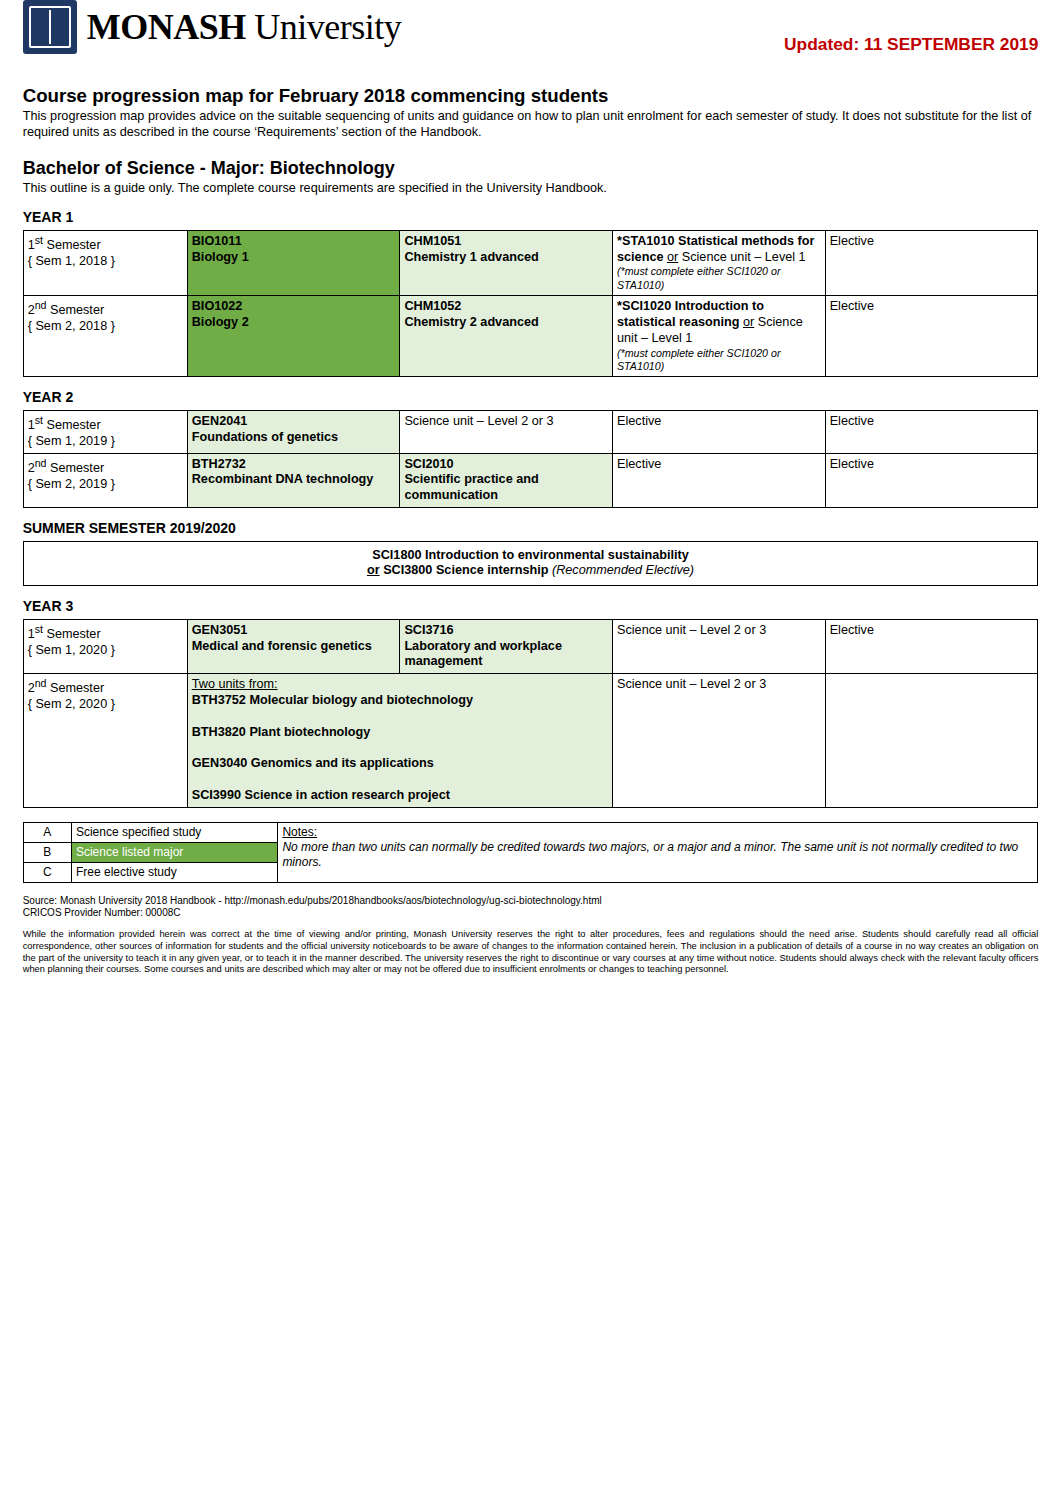MONASH University
Updated: 11 SEPTEMBER 2019
Course progression map for February 2018 commencing students
This progression map provides advice on the suitable sequencing of units and guidance on how to plan unit enrolment for each semester of study. It does not substitute for the list of required units as described in the course ‘Requirements’ section of the Handbook.
Bachelor of Science - Major: Biotechnology
This outline is a guide only. The complete course requirements are specified in the University Handbook.
YEAR 1
| 1 st Semester { Sem 1, 2018 } | BIO1011 Biology 1 | CHM1051 Chemistry 1 advanced | *STA1010 Statistical methods for science or Science unit – Level 1 (*must complete either SCI1020 or STA1010) | Elective |
| 2 nd Semester { Sem 2, 2018 } | BIO1022 Biology 2 | CHM1052 Chemistry 2 advanced | *SCI1020 Introduction to statistical reasoning or Science unit – Level 1 (*must complete either SCI1020 or STA1010) | Elective |
YEAR 2
| 1 st Semester { Sem 1, 2019 } | GEN2041 Foundations of genetics | Science unit – Level 2 or 3 | Elective | Elective |
| 2 nd Semester { Sem 2, 2019 } | BTH2732 Recombinant DNA technology | SCI2010 Scientific practice and communication | Elective | Elective |
SUMMER SEMESTER 2019/2020
| SCI1800 Introduction to environmental sustainability or SCI3800 Science internship (Recommended Elective) |
YEAR 3
| 1 st Semester { Sem 1, 2020 } | GEN3051 Medical and forensic genetics | SCI3716 Laboratory and workplace management | Science unit – Level 2 or 3 | Elective |
| 2 nd Semester { Sem 2, 2020 } | Two units from: BTH3752 Molecular biology and biotechnology BTH3820 Plant biotechnology GEN3040 Genomics and its applications SCI3990 Science in action research project | Science unit – Level 2 or 3 | |
| A | Science specified study | Notes: No more than two units can normally be credited towards two majors, or a major and a minor. The same unit is not normally credited to two minors. |
| B | Science listed major |
| C | Free elective study |
Source: Monash University 2018 Handbook - http://monash.edu/pubs/2018handbooks/aos/biotechnology/ug-sci-biotechnology.html
CRICOS Provider Number: 00008C
While the information provided herein was correct at the time of viewing and/or printing, Monash University reserves the right to alter procedures, fees and regulations should the need arise. Students should carefully read all official correspondence, other sources of information for students and the official university noticeboards to be aware of changes to the information contained herein. The inclusion in a publication of details of a course in no way creates an obligation on the part of the university to teach it in any given year, or to teach it in the manner described. The university reserves the right to discontinue or vary courses at any time without notice. Students should always check with the relevant faculty officers when planning their courses. Some courses and units are described which may alter or may not be offered due to insufficient enrolments or changes to teaching personnel.